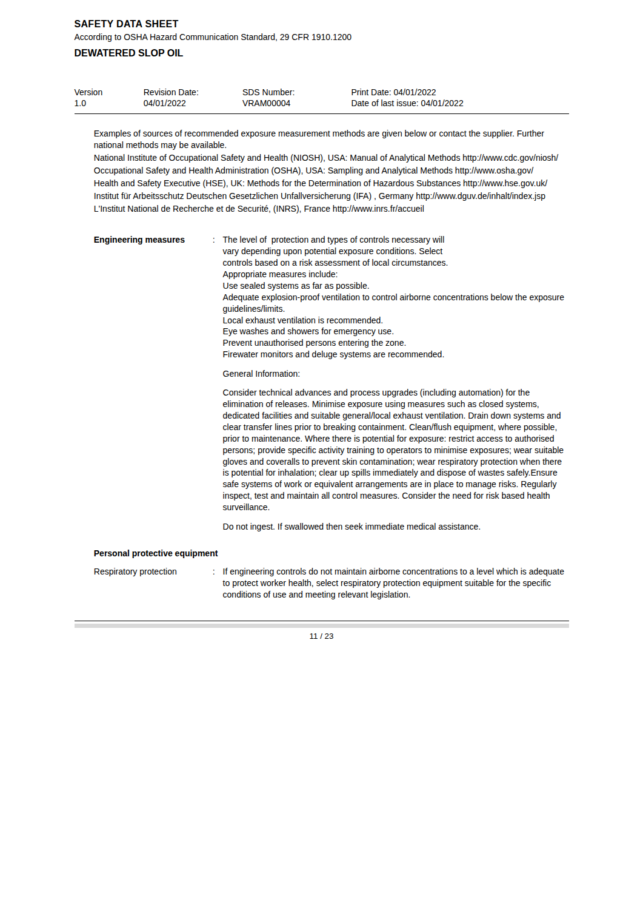SAFETY DATA SHEET
According to OSHA Hazard Communication Standard, 29 CFR 1910.1200
DEWATERED SLOP OIL
| Version 1.0 | Revision Date: 04/01/2022 | SDS Number: VRAM00004 | Print Date: 04/01/2022 Date of last issue: 04/01/2022 |
Examples of sources of recommended exposure measurement methods are given below or contact the supplier. Further national methods may be available.
National Institute of Occupational Safety and Health (NIOSH), USA: Manual of Analytical Methods http://www.cdc.gov/niosh/
Occupational Safety and Health Administration (OSHA), USA: Sampling and Analytical Methods http://www.osha.gov/
Health and Safety Executive (HSE), UK: Methods for the Determination of Hazardous Substances http://www.hse.gov.uk/
Institut für Arbeitsschutz Deutschen Gesetzlichen Unfallversicherung (IFA) , Germany http://www.dguv.de/inhalt/index.jsp
L'Institut National de Recherche et de Securité, (INRS), France http://www.inrs.fr/accueil
Engineering measures
:
The level of protection and types of controls necessary will vary depending upon potential exposure conditions. Select controls based on a risk assessment of local circumstances. Appropriate measures include: Use sealed systems as far as possible. Adequate explosion-proof ventilation to control airborne concentrations below the exposure guidelines/limits. Local exhaust ventilation is recommended. Eye washes and showers for emergency use. Prevent unauthorised persons entering the zone. Firewater monitors and deluge systems are recommended.
General Information:
Consider technical advances and process upgrades (including automation) for the elimination of releases. Minimise exposure using measures such as closed systems, dedicated facilities and suitable general/local exhaust ventilation. Drain down systems and clear transfer lines prior to breaking containment. Clean/flush equipment, where possible, prior to maintenance. Where there is potential for exposure: restrict access to authorised persons; provide specific activity training to operators to minimise exposures; wear suitable gloves and coveralls to prevent skin contamination; wear respiratory protection when there is potential for inhalation; clear up spills immediately and dispose of wastes safely.Ensure safe systems of work or equivalent arrangements are in place to manage risks. Regularly inspect, test and maintain all control measures. Consider the need for risk based health surveillance.
Do not ingest. If swallowed then seek immediate medical assistance.
Personal protective equipment
Respiratory protection
:
If engineering controls do not maintain airborne concentrations to a level which is adequate to protect worker health, select respiratory protection equipment suitable for the specific conditions of use and meeting relevant legislation.
11 / 23